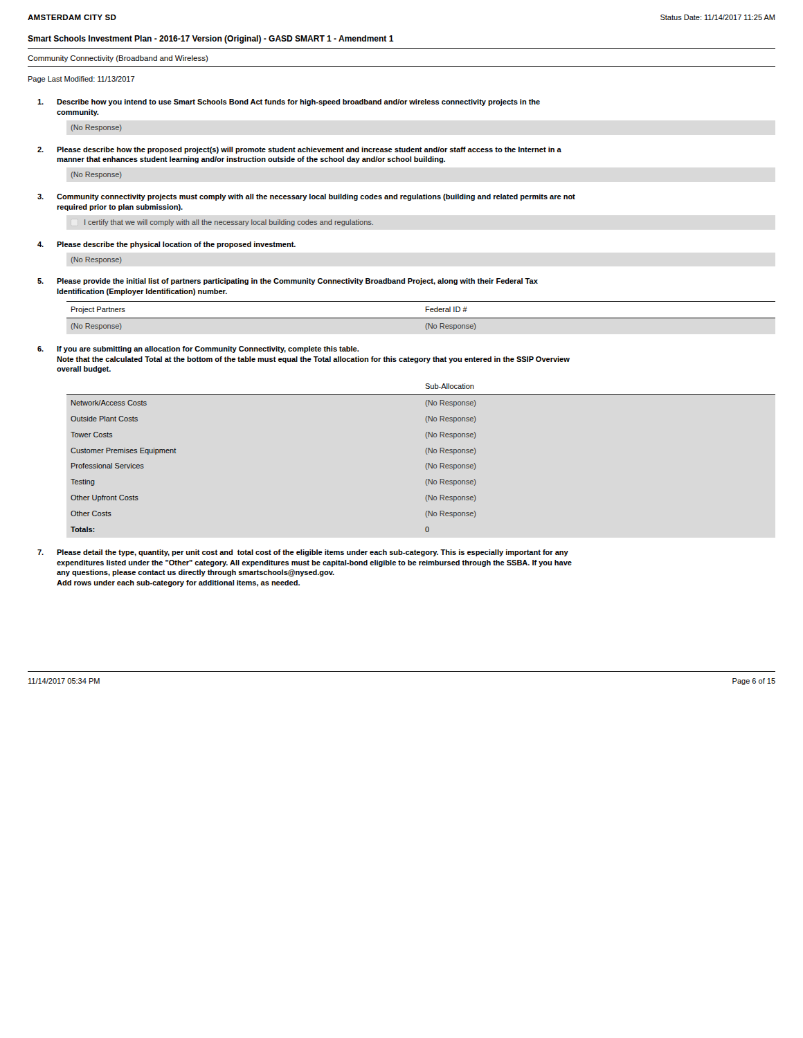AMSTERDAM CITY SD
Status Date: 11/14/2017 11:25 AM
Smart Schools Investment Plan - 2016-17 Version (Original) - GASD SMART 1 - Amendment 1
Community Connectivity (Broadband and Wireless)
Page Last Modified: 11/13/2017
1.
Describe how you intend to use Smart Schools Bond Act funds for high-speed broadband and/or wireless connectivity projects in the community.
(No Response)
2.
Please describe how the proposed project(s) will promote student achievement and increase student and/or staff access to the Internet in a manner that enhances student learning and/or instruction outside of the school day and/or school building.
(No Response)
3.
Community connectivity projects must comply with all the necessary local building codes and regulations (building and related permits are not required prior to plan submission).
I certify that we will comply with all the necessary local building codes and regulations.
4.
Please describe the physical location of the proposed investment.
(No Response)
5.
Please provide the initial list of partners participating in the Community Connectivity Broadband Project, along with their Federal Tax Identification (Employer Identification) number.
| Project Partners | Federal ID # |
| --- | --- |
| (No Response) | (No Response) |
6.
If you are submitting an allocation for Community Connectivity, complete this table.
Note that the calculated Total at the bottom of the table must equal the Total allocation for this category that you entered in the SSIP Overview overall budget.
| | Sub-Allocation |
| --- | --- |
| Network/Access Costs | (No Response) |
| Outside Plant Costs | (No Response) |
| Tower Costs | (No Response) |
| Customer Premises Equipment | (No Response) |
| Professional Services | (No Response) |
| Testing | (No Response) |
| Other Upfront Costs | (No Response) |
| Other Costs | (No Response) |
| Totals: | 0 |
7.
Please detail the type, quantity, per unit cost and total cost of the eligible items under each sub-category. This is especially important for any expenditures listed under the "Other" category. All expenditures must be capital-bond eligible to be reimbursed through the SSBA. If you have any questions, please contact us directly through smartschools@nysed.gov.
Add rows under each sub-category for additional items, as needed.
11/14/2017 05:34 PM
Page 6 of 15